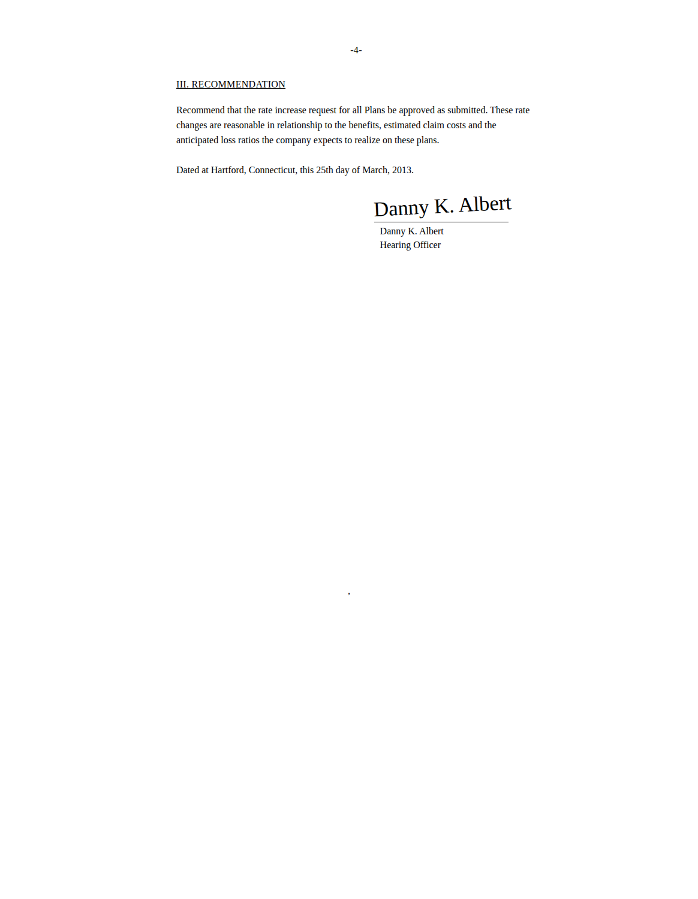-4-
III. RECOMMENDATION
Recommend that the rate increase request for all Plans be approved as submitted. These rate changes are reasonable in relationship to the benefits, estimated claim costs and the anticipated loss ratios the company expects to realize on these plans.
Dated at Hartford, Connecticut, this 25th day of March, 2013.
Danny K. Albert
Danny K. Albert
Hearing Officer
’